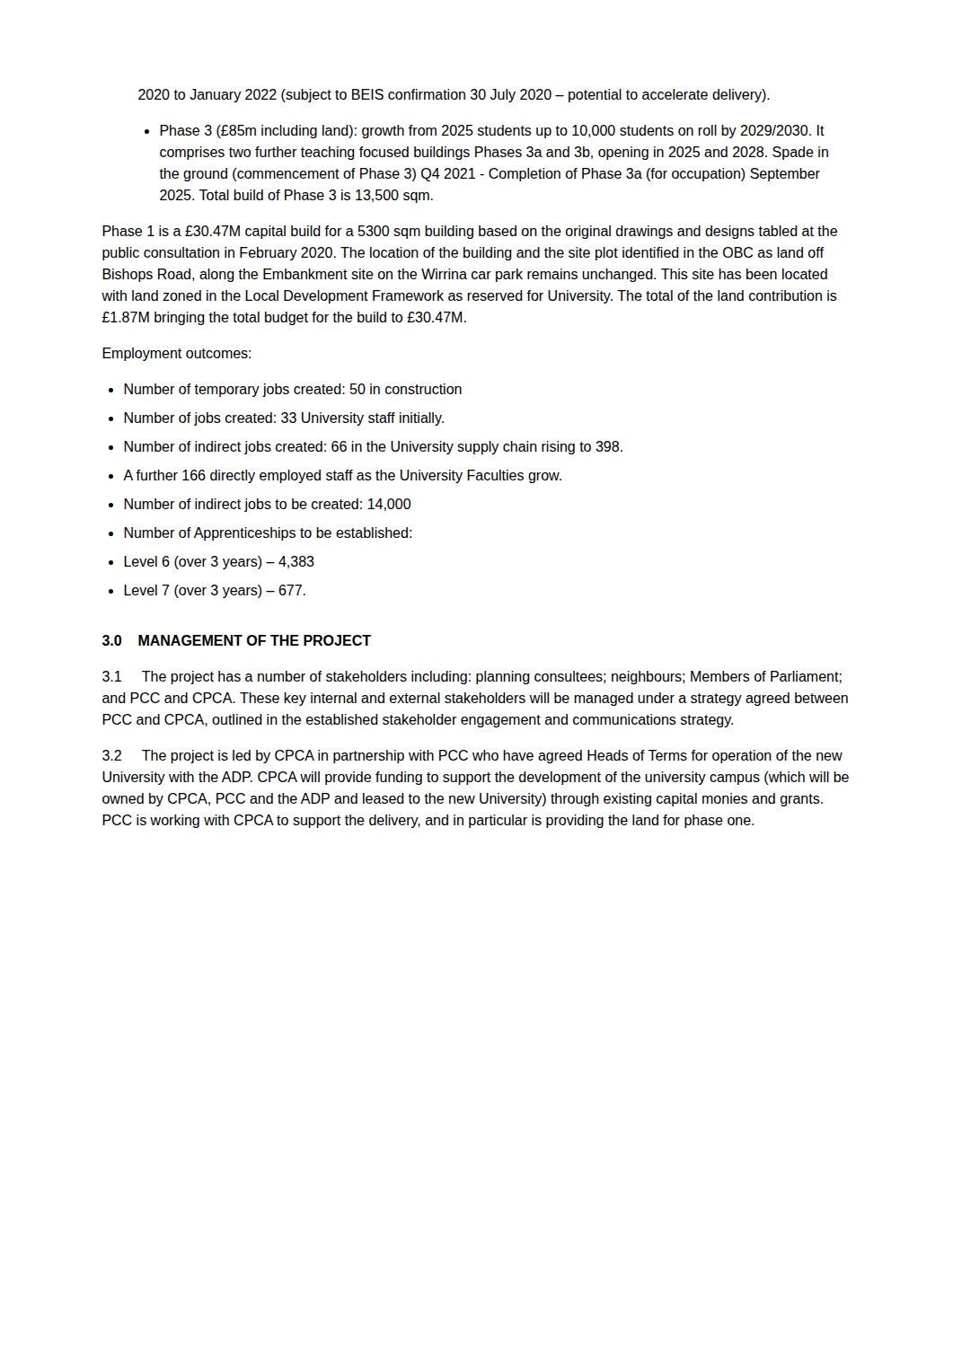2020 to January 2022 (subject to BEIS confirmation 30 July 2020 – potential to accelerate delivery).
Phase 3 (£85m including land): growth from 2025 students up to 10,000 students on roll by 2029/2030. It comprises two further teaching focused buildings Phases 3a and 3b, opening in 2025 and 2028. Spade in the ground (commencement of Phase 3) Q4 2021 - Completion of Phase 3a (for occupation) September 2025. Total build of Phase 3 is 13,500 sqm.
Phase 1 is a £30.47M capital build for a 5300 sqm building based on the original drawings and designs tabled at the public consultation in February 2020. The location of the building and the site plot identified in the OBC as land off Bishops Road, along the Embankment site on the Wirrina car park remains unchanged. This site has been located with land zoned in the Local Development Framework as reserved for University. The total of the land contribution is £1.87M bringing the total budget for the build to £30.47M.
Employment outcomes:
Number of temporary jobs created: 50 in construction
Number of jobs created: 33 University staff initially.
Number of indirect jobs created: 66 in the University supply chain rising to 398.
A further 166 directly employed staff as the University Faculties grow.
Number of indirect jobs to be created: 14,000
Number of Apprenticeships to be established:
Level 6 (over 3 years) – 4,383
Level 7 (over 3 years) – 677.
3.0 MANAGEMENT OF THE PROJECT
3.1 The project has a number of stakeholders including: planning consultees; neighbours; Members of Parliament; and PCC and CPCA. These key internal and external stakeholders will be managed under a strategy agreed between PCC and CPCA, outlined in the established stakeholder engagement and communications strategy.
3.2 The project is led by CPCA in partnership with PCC who have agreed Heads of Terms for operation of the new University with the ADP. CPCA will provide funding to support the development of the university campus (which will be owned by CPCA, PCC and the ADP and leased to the new University) through existing capital monies and grants. PCC is working with CPCA to support the delivery, and in particular is providing the land for phase one.